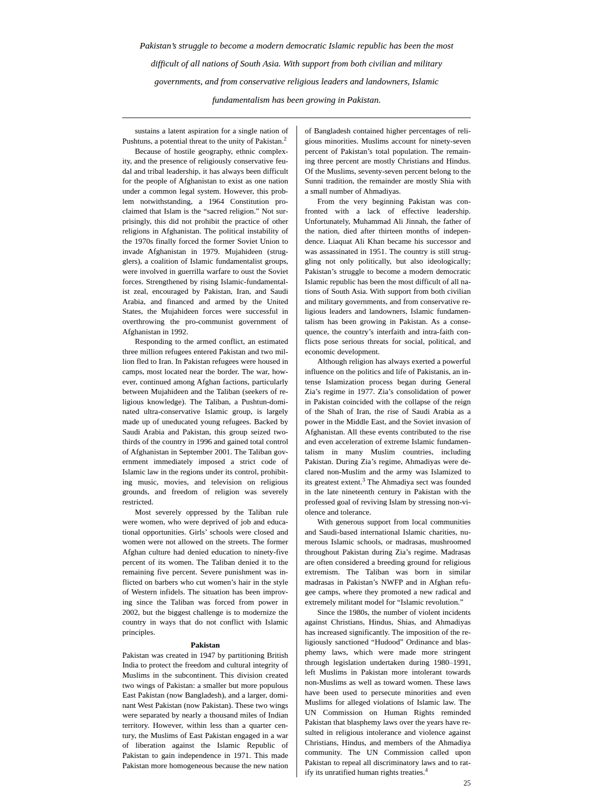Pakistan’s struggle to become a modern democratic Islamic republic has been the most difficult of all nations of South Asia. With support from both civilian and military governments, and from conservative religious leaders and landowners, Islamic fundamentalism has been growing in Pakistan.
sustains a latent aspiration for a single nation of Pushtuns, a potential threat to the unity of Pakistan.2
Because of hostile geography, ethnic complexity, and the presence of religiously conservative feudal and tribal leadership, it has always been difficult for the people of Afghanistan to exist as one nation under a common legal system. However, this problem notwithstanding, a 1964 Constitution proclaimed that Islam is the “sacred religion.” Not surprisingly, this did not prohibit the practice of other religions in Afghanistan. The political instability of the 1970s finally forced the former Soviet Union to invade Afghanistan in 1979. Mujahideen (strugglers), a coalition of Islamic fundamentalist groups, were involved in guerrilla warfare to oust the Soviet forces. Strengthened by rising Islamic-fundamentalist zeal, encouraged by Pakistan, Iran, and Saudi Arabia, and financed and armed by the United States, the Mujahideen forces were successful in overthrowing the pro-communist government of Afghanistan in 1992.
Responding to the armed conflict, an estimated three million refugees entered Pakistan and two million fled to Iran. In Pakistan refugees were housed in camps, most located near the border. The war, however, continued among Afghan factions, particularly between Mujahideen and the Taliban (seekers of religious knowledge). The Taliban, a Pushtun-dominated ultra-conservative Islamic group, is largely made up of uneducated young refugees. Backed by Saudi Arabia and Pakistan, this group seized two-thirds of the country in 1996 and gained total control of Afghanistan in September 2001. The Taliban government immediately imposed a strict code of Islamic law in the regions under its control, prohibiting music, movies, and television on religious grounds, and freedom of religion was severely restricted.
Most severely oppressed by the Taliban rule were women, who were deprived of job and educational opportunities. Girls’ schools were closed and women were not allowed on the streets. The former Afghan culture had denied education to ninety-five percent of its women. The Taliban denied it to the remaining five percent. Severe punishment was inflicted on barbers who cut women’s hair in the style of Western infidels. The situation has been improving since the Taliban was forced from power in 2002, but the biggest challenge is to modernize the country in ways that do not conflict with Islamic principles.
Pakistan
Pakistan was created in 1947 by partitioning British India to protect the freedom and cultural integrity of Muslims in the subcontinent. This division created two wings of Pakistan: a smaller but more populous East Pakistan (now Bangladesh), and a larger, dominant West Pakistan (now Pakistan). These two wings were separated by nearly a thousand miles of Indian territory. However, within less than a quarter century, the Muslims of East Pakistan engaged in a war of liberation against the Islamic Republic of Pakistan to gain independence in 1971. This made Pakistan more homogeneous because the new nation of Bangladesh contained higher percentages of religious minorities. Muslims account for ninety-seven percent of Pakistan’s total population. The remaining three percent are mostly Christians and Hindus. Of the Muslims, seventy-seven percent belong to the Sunni tradition, the remainder are mostly Shia with a small number of Ahmadiyas.
From the very beginning Pakistan was confronted with a lack of effective leadership. Unfortunately, Muhammad Ali Jinnah, the father of the nation, died after thirteen months of independence. Liaquat Ali Khan became his successor and was assassinated in 1951. The country is still struggling not only politically, but also ideologically; Pakistan’s struggle to become a modern democratic Islamic republic has been the most difficult of all nations of South Asia. With support from both civilian and military governments, and from conservative religious leaders and landowners, Islamic fundamentalism has been growing in Pakistan. As a consequence, the country’s interfaith and intra-faith conflicts pose serious threats for social, political, and economic development.
Although religion has always exerted a powerful influence on the politics and life of Pakistanis, an intense Islamization process began during General Zia’s regime in 1977. Zia’s consolidation of power in Pakistan coincided with the collapse of the reign of the Shah of Iran, the rise of Saudi Arabia as a power in the Middle East, and the Soviet invasion of Afghanistan. All these events contributed to the rise and even acceleration of extreme Islamic fundamentalism in many Muslim countries, including Pakistan. During Zia’s regime, Ahmadiyas were declared non-Muslim and the army was Islamized to its greatest extent.3 The Ahmadiya sect was founded in the late nineteenth century in Pakistan with the professed goal of reviving Islam by stressing non-violence and tolerance.
With generous support from local communities and Saudi-based international Islamic charities, numerous Islamic schools, or madrasas, mushroomed throughout Pakistan during Zia’s regime. Madrasas are often considered a breeding ground for religious extremism. The Taliban was born in similar madrasas in Pakistan’s NWFP and in Afghan refugee camps, where they promoted a new radical and extremely militant model for “Islamic revolution.”
Since the 1980s, the number of violent incidents against Christians, Hindus, Shias, and Ahmadiyas has increased significantly. The imposition of the religiously sanctioned “Hudood” Ordinance and blasphemy laws, which were made more stringent through legislation undertaken during 1980–1991, left Muslims in Pakistan more intolerant towards non-Muslims as well as toward women. These laws have been used to persecute minorities and even Muslims for alleged violations of Islamic law. The UN Commission on Human Rights reminded Pakistan that blasphemy laws over the years have resulted in religious intolerance and violence against Christians, Hindus, and members of the Ahmadiya community. The UN Commission called upon Pakistan to repeal all discriminatory laws and to ratify its unratified human rights treaties.4
25